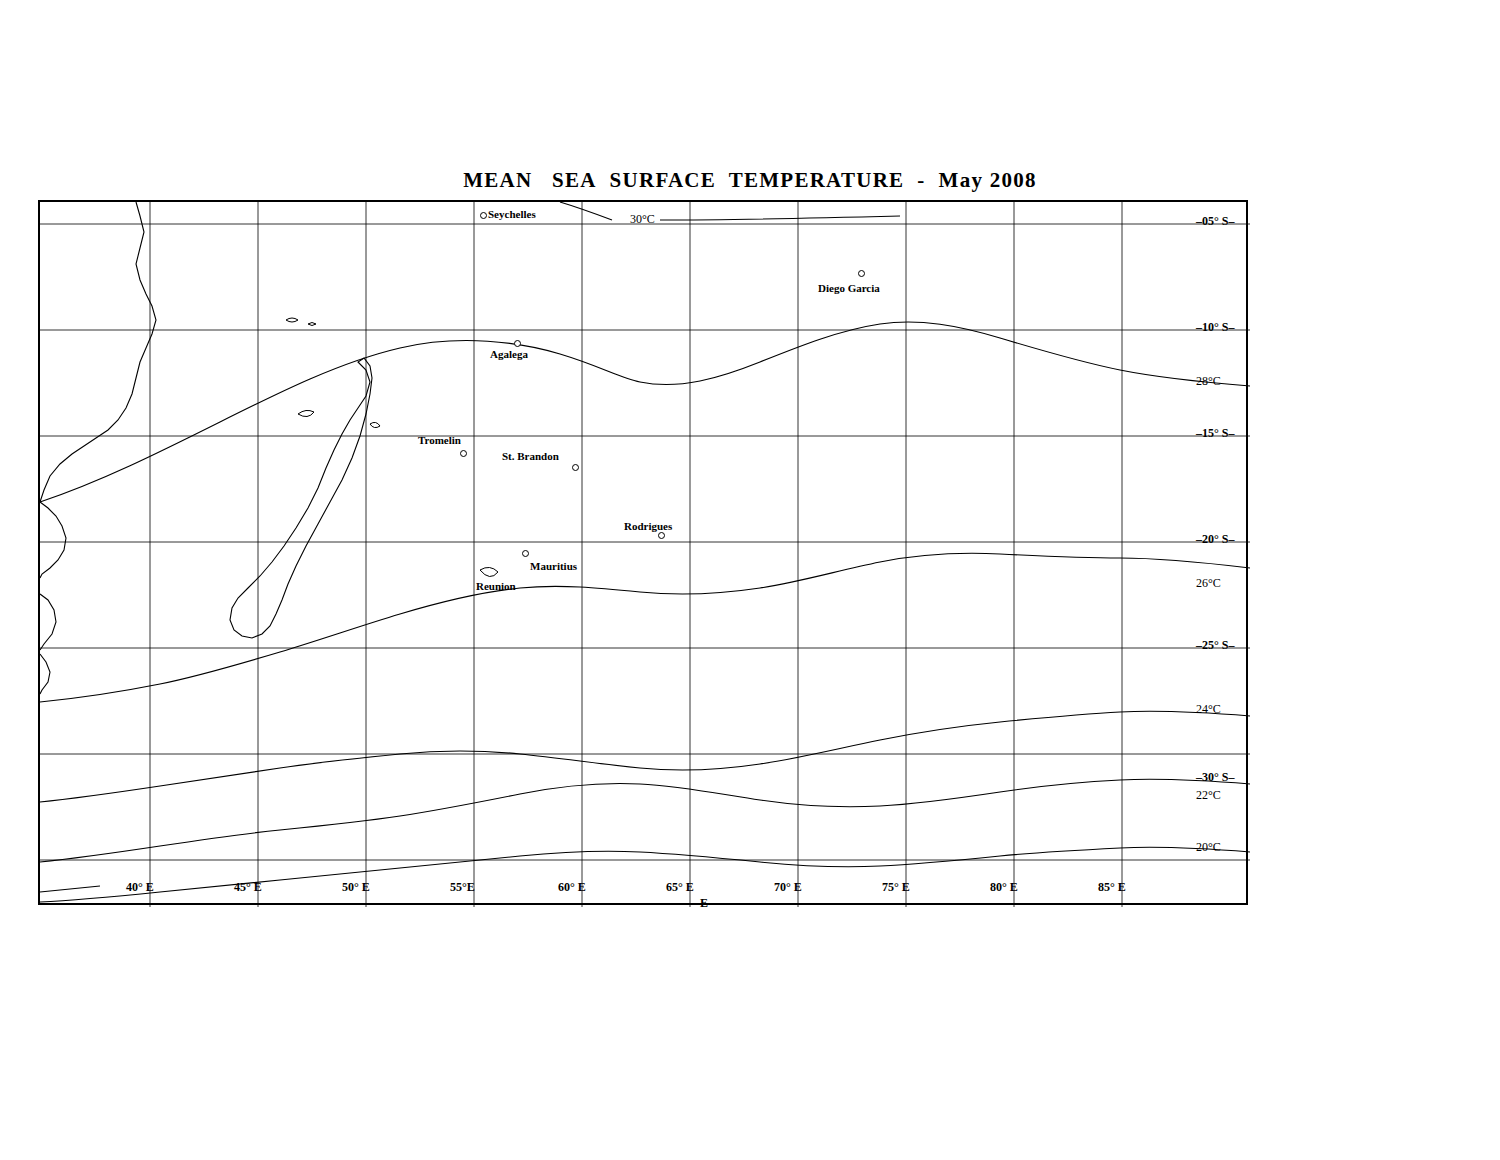MEAN SEA SURFACE TEMPERATURE - May 2008
Seychelles Diego Garcia Agalega Tromelin St. Brandon Rodrigues Mauritius Reunion
–05° S– –10° S– –15° S– –20° S– –25° S– –30° S– 30°C 28°C 26°C 24°C 22°C 20°C 40° E 45° E 50° E 55°E 60° E 65° E 70° E 75° E 80° E 85° E E